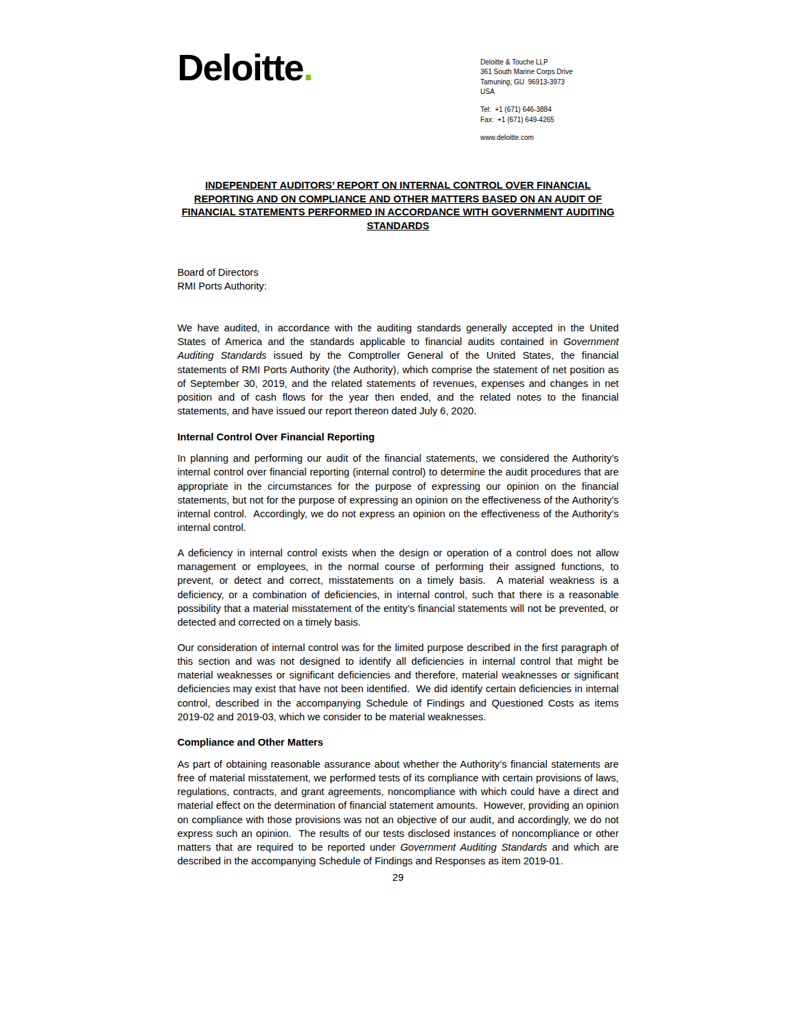Deloitte.
Deloitte & Touche LLP
361 South Marine Corps Drive
Tamuning, GU 96913-3973
USA
Tel: +1 (671) 646-3884
Fax: +1 (671) 649-4265
www.deloitte.com
Independent Auditors’ Report on Internal Control Over Financial Reporting and on Compliance and Other Matters Based on an Audit of Financial Statements Performed in Accordance with Government Auditing Standards
Board of Directors
RMI Ports Authority:
We have audited, in accordance with the auditing standards generally accepted in the United States of America and the standards applicable to financial audits contained in Government Auditing Standards issued by the Comptroller General of the United States, the financial statements of RMI Ports Authority (the Authority), which comprise the statement of net position as of September 30, 2019, and the related statements of revenues, expenses and changes in net position and of cash flows for the year then ended, and the related notes to the financial statements, and have issued our report thereon dated July 6, 2020.
Internal Control Over Financial Reporting
In planning and performing our audit of the financial statements, we considered the Authority’s internal control over financial reporting (internal control) to determine the audit procedures that are appropriate in the circumstances for the purpose of expressing our opinion on the financial statements, but not for the purpose of expressing an opinion on the effectiveness of the Authority’s internal control. Accordingly, we do not express an opinion on the effectiveness of the Authority’s internal control.
A deficiency in internal control exists when the design or operation of a control does not allow management or employees, in the normal course of performing their assigned functions, to prevent, or detect and correct, misstatements on a timely basis. A material weakness is a deficiency, or a combination of deficiencies, in internal control, such that there is a reasonable possibility that a material misstatement of the entity’s financial statements will not be prevented, or detected and corrected on a timely basis.
Our consideration of internal control was for the limited purpose described in the first paragraph of this section and was not designed to identify all deficiencies in internal control that might be material weaknesses or significant deficiencies and therefore, material weaknesses or significant deficiencies may exist that have not been identified. We did identify certain deficiencies in internal control, described in the accompanying Schedule of Findings and Questioned Costs as items 2019-02 and 2019-03, which we consider to be material weaknesses.
Compliance and Other Matters
As part of obtaining reasonable assurance about whether the Authority’s financial statements are free of material misstatement, we performed tests of its compliance with certain provisions of laws, regulations, contracts, and grant agreements, noncompliance with which could have a direct and material effect on the determination of financial statement amounts. However, providing an opinion on compliance with those provisions was not an objective of our audit, and accordingly, we do not express such an opinion. The results of our tests disclosed instances of noncompliance or other matters that are required to be reported under Government Auditing Standards and which are described in the accompanying Schedule of Findings and Responses as item 2019-01.
29